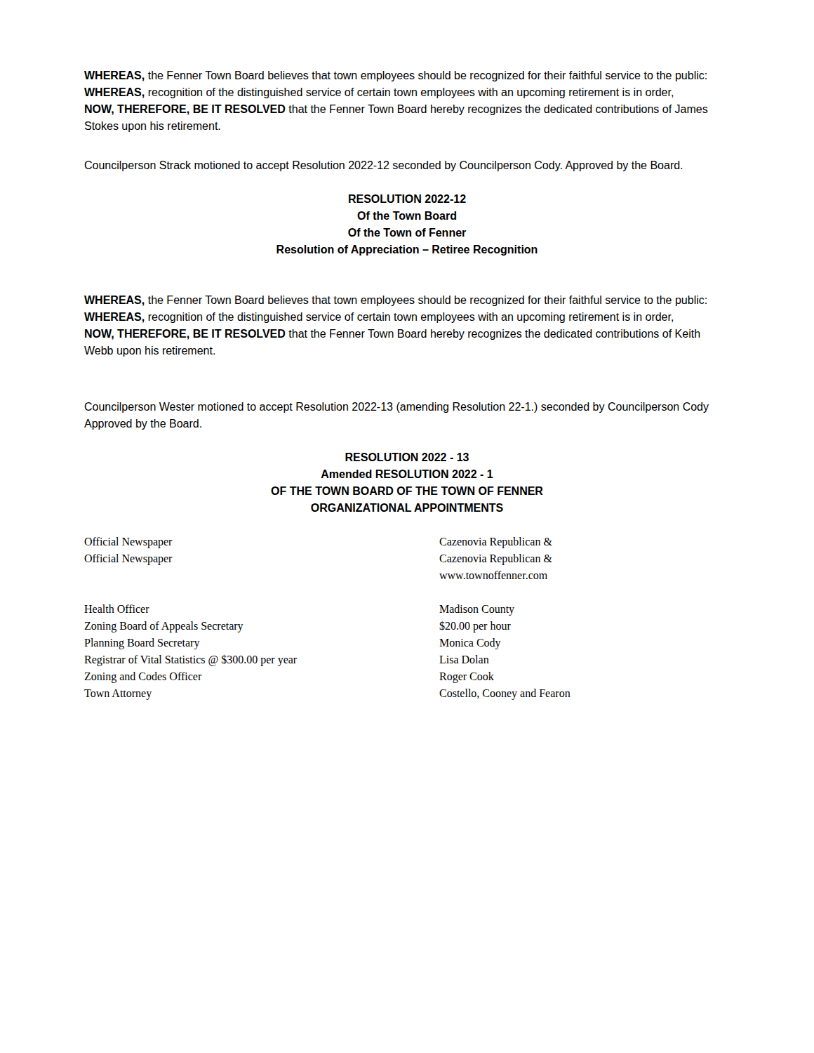WHEREAS, the Fenner Town Board believes that town employees should be recognized for their faithful service to the public:
WHEREAS, recognition of the distinguished service of certain town employees with an upcoming retirement is in order,
NOW, THEREFORE, BE IT RESOLVED that the Fenner Town Board hereby recognizes the dedicated contributions of James Stokes upon his retirement.
Councilperson Strack motioned to accept Resolution 2022-12 seconded by Councilperson Cody. Approved by the Board.
RESOLUTION 2022-12
Of the Town Board
Of the Town of Fenner
Resolution of Appreciation – Retiree Recognition
WHEREAS, the Fenner Town Board believes that town employees should be recognized for their faithful service to the public:
WHEREAS, recognition of the distinguished service of certain town employees with an upcoming retirement is in order,
NOW, THEREFORE, BE IT RESOLVED that the Fenner Town Board hereby recognizes the dedicated contributions of Keith Webb upon his retirement.
Councilperson Wester motioned to accept Resolution 2022-13 (amending Resolution 22-1.) seconded by Councilperson Cody Approved by the Board.
RESOLUTION 2022 - 13
Amended RESOLUTION 2022 - 1
OF THE TOWN BOARD OF THE TOWN OF FENNER
ORGANIZATIONAL APPOINTMENTS
| Official Newspaper | Cazenovia Republican & |
| Official Newspaper | Cazenovia Republican & |
| | www.townoffenner.com |
| Health Officer | Madison County |
| Zoning Board of Appeals Secretary | $20.00 per hour |
| Planning Board Secretary | Monica Cody |
| Registrar of Vital Statistics @ $300.00 per year | Lisa Dolan |
| Zoning and Codes Officer | Roger Cook |
| Town Attorney | Costello, Cooney and Fearon |